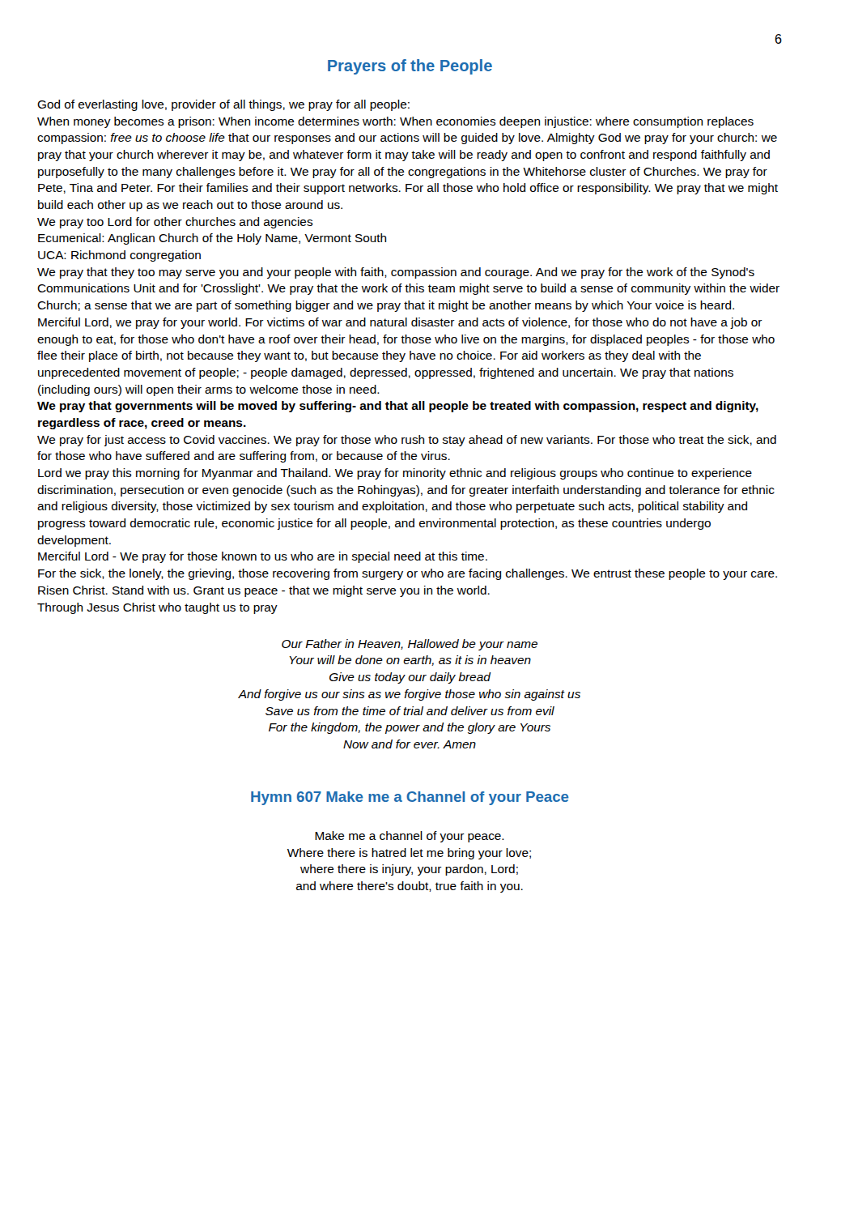6
Prayers of the People
God of everlasting love, provider of all things, we pray for all people:
When money becomes a prison: When income determines worth: When economies deepen injustice: where consumption replaces compassion: free us to choose life that our responses and our actions will be guided by love. Almighty God we pray for your church: we pray that your church wherever it may be, and whatever form it may take will be ready and open to confront and respond faithfully and purposefully to the many challenges before it. We pray for all of the congregations in the Whitehorse cluster of Churches. We pray for Pete, Tina and Peter. For their families and their support networks. For all those who hold office or responsibility. We pray that we might build each other up as we reach out to those around us.
We pray too Lord for other churches and agencies
Ecumenical: Anglican Church of the Holy Name, Vermont South
UCA: Richmond congregation
We pray that they too may serve you and your people with faith, compassion and courage. And we pray for the work of the Synod's Communications Unit and for 'Crosslight'. We pray that the work of this team might serve to build a sense of community within the wider Church; a sense that we are part of something bigger and we pray that it might be another means by which Your voice is heard.
Merciful Lord, we pray for your world. For victims of war and natural disaster and acts of violence, for those who do not have a job or enough to eat, for those who don't have a roof over their head, for those who live on the margins, for displaced peoples - for those who flee their place of birth, not because they want to, but because they have no choice. For aid workers as they deal with the unprecedented movement of people; - people damaged, depressed, oppressed, frightened and uncertain. We pray that nations (including ours) will open their arms to welcome those in need.
We pray that governments will be moved by suffering- and that all people be treated with compassion, respect and dignity, regardless of race, creed or means.
We pray for just access to Covid vaccines. We pray for those who rush to stay ahead of new variants. For those who treat the sick, and for those who have suffered and are suffering from, or because of the virus.
Lord we pray this morning for Myanmar and Thailand. We pray for minority ethnic and religious groups who continue to experience discrimination, persecution or even genocide (such as the Rohingyas), and for greater interfaith understanding and tolerance for ethnic and religious diversity, those victimized by sex tourism and exploitation, and those who perpetuate such acts, political stability and progress toward democratic rule, economic justice for all people, and environmental protection, as these countries undergo development.
Merciful Lord - We pray for those known to us who are in special need at this time.
For the sick, the lonely, the grieving, those recovering from surgery or who are facing challenges. We entrust these people to your care. Risen Christ. Stand with us. Grant us peace - that we might serve you in the world.
Through Jesus Christ who taught us to pray
Our Father in Heaven, Hallowed be your name
Your will be done on earth, as it is in heaven
Give us today our daily bread
And forgive us our sins as we forgive those who sin against us
Save us from the time of trial and deliver us from evil
For the kingdom, the power and the glory are Yours
Now and for ever. Amen
Hymn 607 Make me a Channel of your Peace
Make me a channel of your peace.
Where there is hatred let me bring your love;
where there is injury, your pardon, Lord;
and where there's doubt, true faith in you.